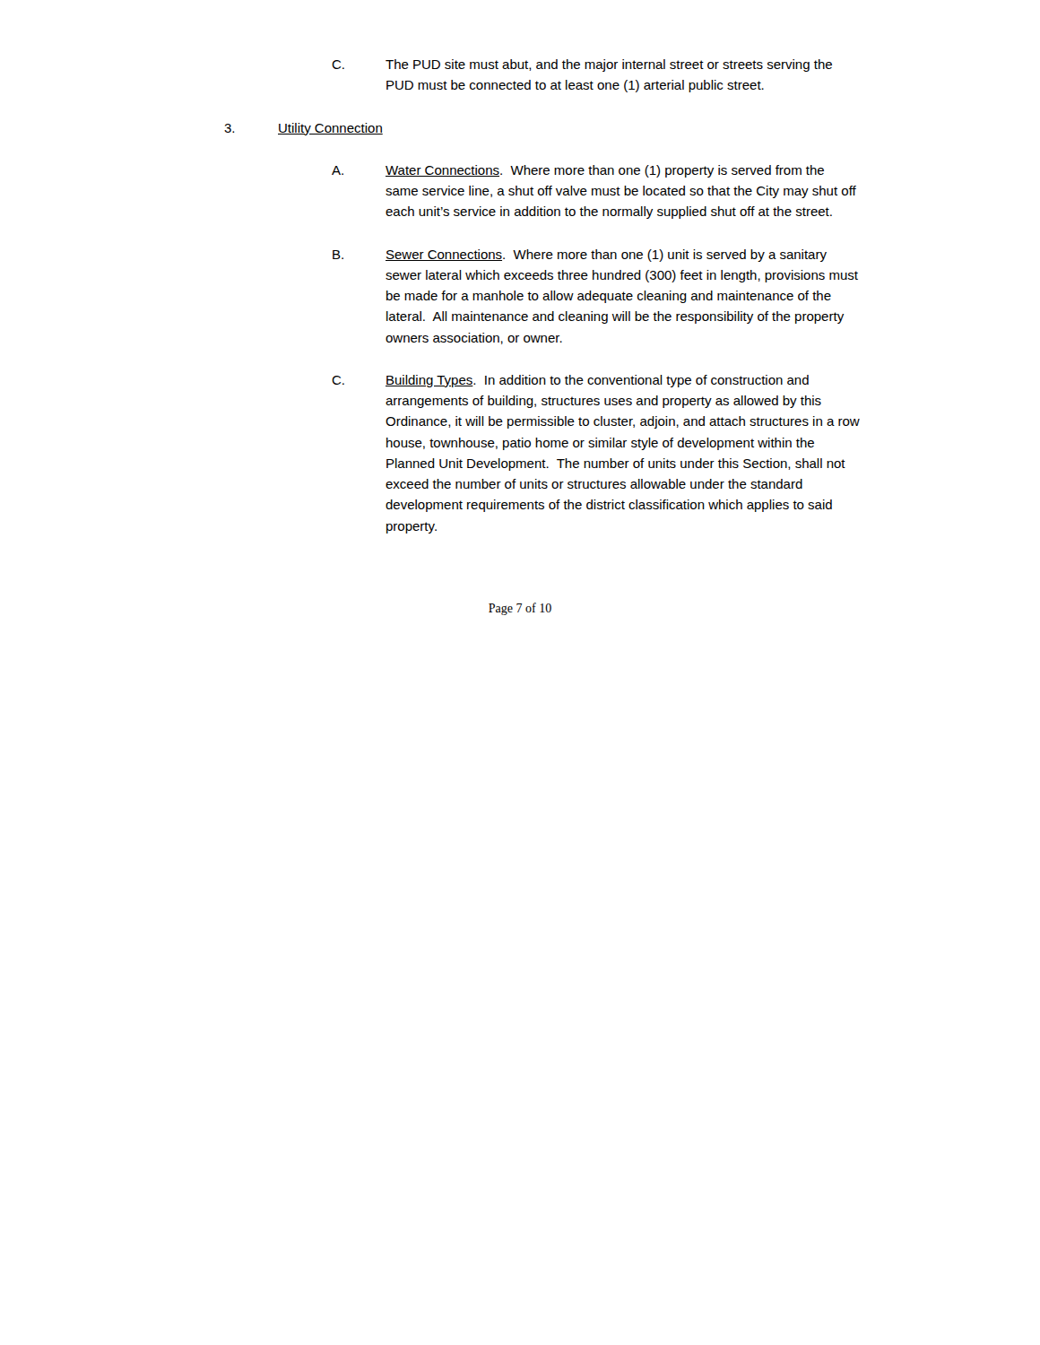C. The PUD site must abut, and the major internal street or streets serving the PUD must be connected to at least one (1) arterial public street.
3. Utility Connection
A. Water Connections. Where more than one (1) property is served from the same service line, a shut off valve must be located so that the City may shut off each unit’s service in addition to the normally supplied shut off at the street.
B. Sewer Connections. Where more than one (1) unit is served by a sanitary sewer lateral which exceeds three hundred (300) feet in length, provisions must be made for a manhole to allow adequate cleaning and maintenance of the lateral. All maintenance and cleaning will be the responsibility of the property owners association, or owner.
C. Building Types. In addition to the conventional type of construction and arrangements of building, structures uses and property as allowed by this Ordinance, it will be permissible to cluster, adjoin, and attach structures in a row house, townhouse, patio home or similar style of development within the Planned Unit Development. The number of units under this Section, shall not exceed the number of units or structures allowable under the standard development requirements of the district classification which applies to said property.
Page 7 of 10